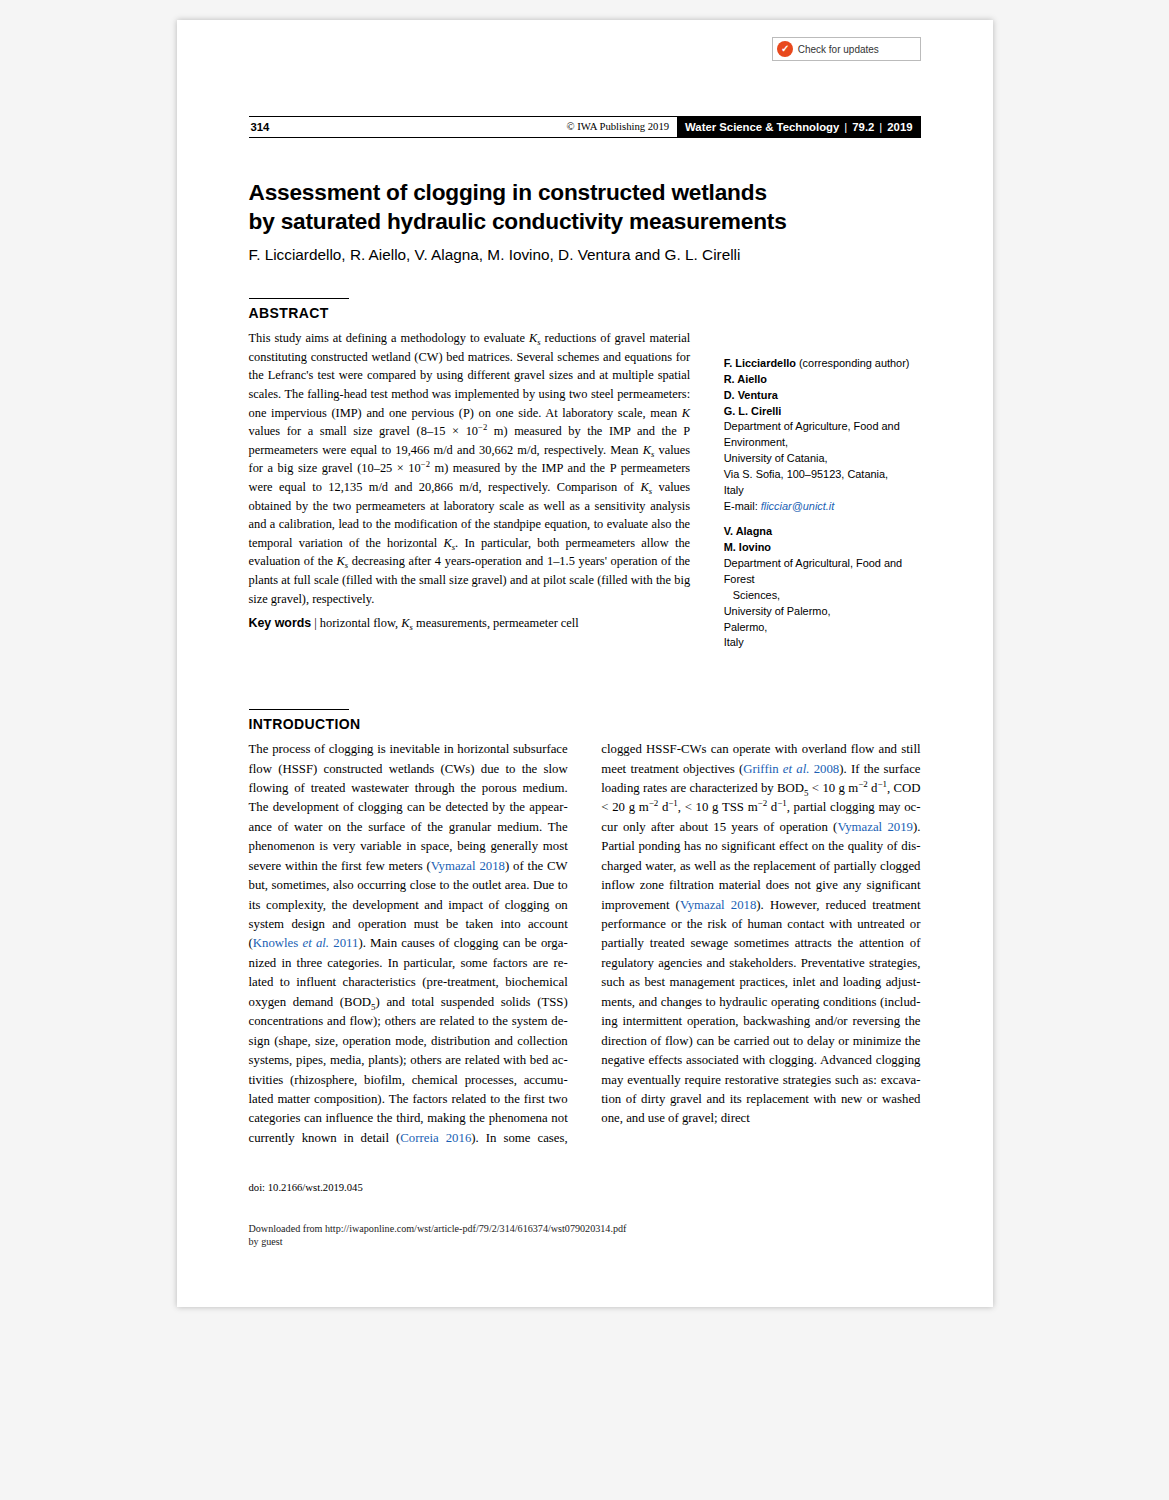✓
Check for updates
314
© IWA Publishing 2019
Water Science & Technology|79.2|2019
Assessment of clogging in constructed wetlands
by saturated hydraulic conductivity measurements
F. Licciardello, R. Aiello, V. Alagna, M. Iovino, D. Ventura and G. L. Cirelli
ABSTRACT
This study aims at defining a methodology to evaluate Ks reductions of gravel material constituting constructed wetland (CW) bed matrices. Several schemes and equations for the Lefranc's test were compared by using different gravel sizes and at multiple spatial scales. The falling-head test method was implemented by using two steel permeameters: one impervious (IMP) and one pervious (P) on one side. At laboratory scale, mean K values for a small size gravel (8–15 × 10−2 m) measured by the IMP and the P permeameters were equal to 19,466 m/d and 30,662 m/d, respectively. Mean Ks values for a big size gravel (10–25 × 10−2 m) measured by the IMP and the P permeameters were equal to 12,135 m/d and 20,866 m/d, respectively. Comparison of Ks values obtained by the two permeameters at laboratory scale as well as a sensitivity analysis and a calibration, lead to the modification of the standpipe equation, to evaluate also the temporal variation of the horizontal Ks. In particular, both permeameters allow the evaluation of the Ks decreasing after 4 years-operation and 1–1.5 years' operation of the plants at full scale (filled with the small size gravel) and at pilot scale (filled with the big size gravel), respectively.
Key words | horizontal flow, Ks measurements, permeameter cell
F. Licciardello (corresponding author)
R. Aiello
D. Ventura
G. L. Cirelli
Department of Agriculture, Food and Environment,
University of Catania,
Via S. Sofia, 100–95123, Catania,
Italy
E-mail: flicciar@unict.it
V. Alagna
M. Iovino
Department of Agricultural, Food and Forest
Sciences,
University of Palermo,
Palermo,
Italy
INTRODUCTION
The process of clogging is inevitable in horizontal subsurface flow (HSSF) constructed wetlands (CWs) due to the slow flowing of treated wastewater through the porous medium. The development of clogging can be detected by the appearance of water on the surface of the granular medium. The phenomenon is very variable in space, being generally most severe within the first few meters (Vymazal 2018) of the CW but, sometimes, also occurring close to the outlet area. Due to its complexity, the development and impact of clogging on system design and operation must be taken into account (Knowles et al. 2011). Main causes of clogging can be organized in three categories. In particular, some factors are related to influent characteristics (pre-treatment, biochemical oxygen demand (BOD5) and total suspended solids (TSS) concentrations and flow); others are related to the system design (shape, size, operation mode, distribution and collection systems, pipes, media, plants); others are related with bed activities (rhizosphere, biofilm, chemical processes, accumulated matter composition). The factors related to the first two categories can influence the third, making the phenomena not currently known in detail (Correia 2016). In some cases, clogged HSSF-CWs can operate with overland flow and still meet treatment objectives (Griffin et al. 2008). If the surface loading rates are characterized by BOD5 < 10 g m−2 d−1, COD < 20 g m−2 d−1, < 10 g TSS m−2 d−1, partial clogging may occur only after about 15 years of operation (Vymazal 2019). Partial ponding has no significant effect on the quality of discharged water, as well as the replacement of partially clogged inflow zone filtration material does not give any significant improvement (Vymazal 2018). However, reduced treatment performance or the risk of human contact with untreated or partially treated sewage sometimes attracts the attention of regulatory agencies and stakeholders. Preventative strategies, such as best management practices, inlet and loading adjustments, and changes to hydraulic operating conditions (including intermittent operation, backwashing and/or reversing the direction of flow) can be carried out to delay or minimize the negative effects associated with clogging. Advanced clogging may eventually require restorative strategies such as: excavation of dirty gravel and its replacement with new or washed one, and use of gravel; direct
doi: 10.2166/wst.2019.045
Downloaded from http://iwaponline.com/wst/article-pdf/79/2/314/616374/wst079020314.pdf
by guest